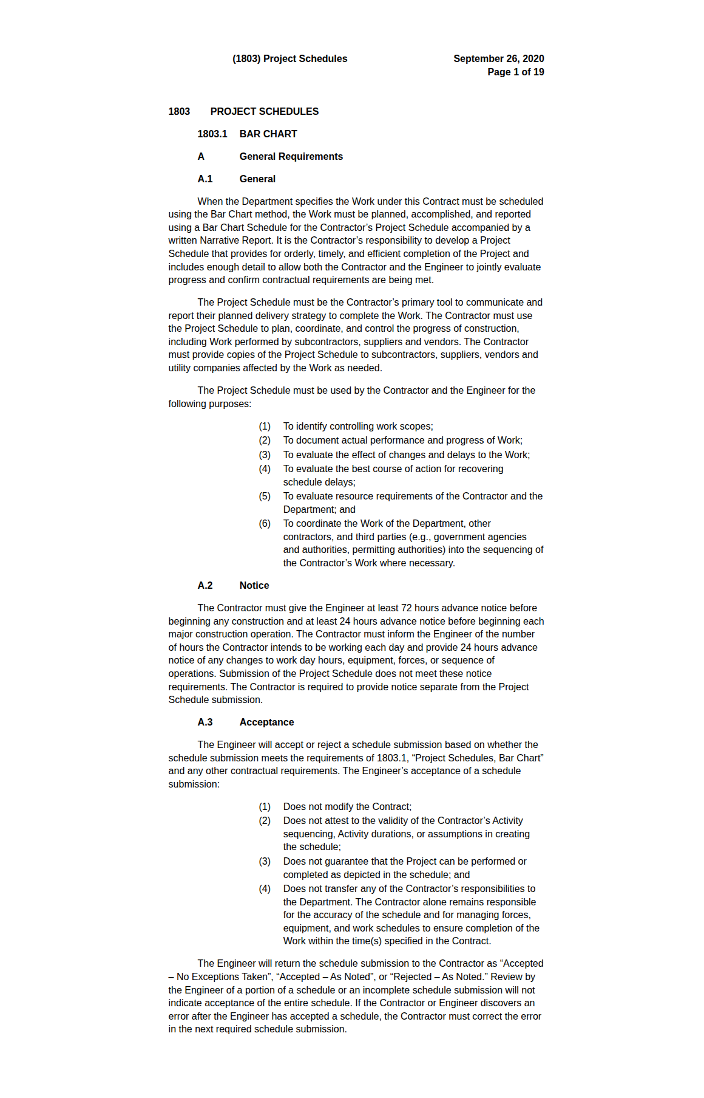(1803) Project Schedules
September 26, 2020
Page 1 of 19
1803
PROJECT SCHEDULES
1803.1
BAR CHART
A
General Requirements
A.1
General
When the Department specifies the Work under this Contract must be scheduled using the Bar Chart method, the Work must be planned, accomplished, and reported using a Bar Chart Schedule for the Contractor’s Project Schedule accompanied by a written Narrative Report. It is the Contractor’s responsibility to develop a Project Schedule that provides for orderly, timely, and efficient completion of the Project and includes enough detail to allow both the Contractor and the Engineer to jointly evaluate progress and confirm contractual requirements are being met.
The Project Schedule must be the Contractor’s primary tool to communicate and report their planned delivery strategy to complete the Work. The Contractor must use the Project Schedule to plan, coordinate, and control the progress of construction, including Work performed by subcontractors, suppliers and vendors. The Contractor must provide copies of the Project Schedule to subcontractors, suppliers, vendors and utility companies affected by the Work as needed.
The Project Schedule must be used by the Contractor and the Engineer for the following purposes:
To identify controlling work scopes;
To document actual performance and progress of Work;
To evaluate the effect of changes and delays to the Work;
To evaluate the best course of action for recovering schedule delays;
To evaluate resource requirements of the Contractor and the Department; and
To coordinate the Work of the Department, other contractors, and third parties (e.g., government agencies and authorities, permitting authorities) into the sequencing of the Contractor’s Work where necessary.
A.2
Notice
The Contractor must give the Engineer at least 72 hours advance notice before beginning any construction and at least 24 hours advance notice before beginning each major construction operation. The Contractor must inform the Engineer of the number of hours the Contractor intends to be working each day and provide 24 hours advance notice of any changes to work day hours, equipment, forces, or sequence of operations. Submission of the Project Schedule does not meet these notice requirements. The Contractor is required to provide notice separate from the Project Schedule submission.
A.3
Acceptance
The Engineer will accept or reject a schedule submission based on whether the schedule submission meets the requirements of 1803.1, “Project Schedules, Bar Chart” and any other contractual requirements. The Engineer’s acceptance of a schedule submission:
Does not modify the Contract;
Does not attest to the validity of the Contractor’s Activity sequencing, Activity durations, or assumptions in creating the schedule;
Does not guarantee that the Project can be performed or completed as depicted in the schedule; and
Does not transfer any of the Contractor’s responsibilities to the Department. The Contractor alone remains responsible for the accuracy of the schedule and for managing forces, equipment, and work schedules to ensure completion of the Work within the time(s) specified in the Contract.
The Engineer will return the schedule submission to the Contractor as “Accepted – No Exceptions Taken”, “Accepted – As Noted”, or “Rejected – As Noted.” Review by the Engineer of a portion of a schedule or an incomplete schedule submission will not indicate acceptance of the entire schedule. If the Contractor or Engineer discovers an error after the Engineer has accepted a schedule, the Contractor must correct the error in the next required schedule submission.